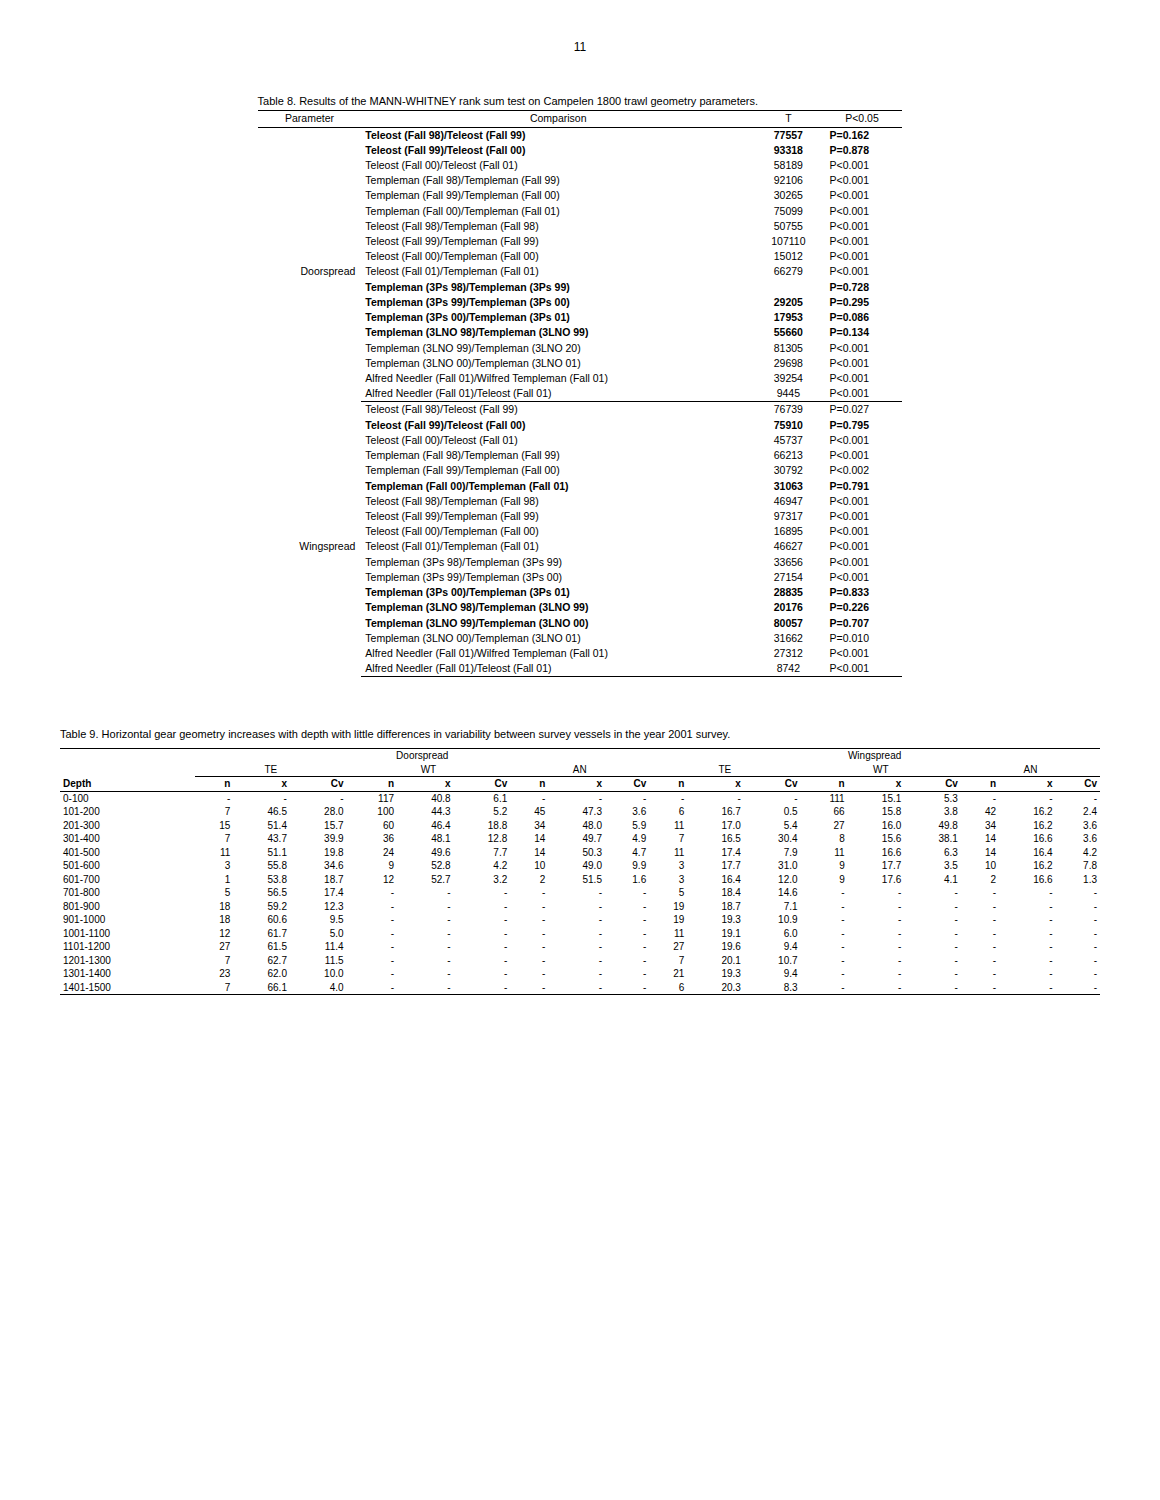11
Table 8. Results of the MANN-WHITNEY rank sum test on Campelen 1800 trawl geometry parameters.
| Parameter | Comparison | T | P<0.05 |
| --- | --- | --- | --- |
| | Teleost (Fall 98)/Teleost (Fall 99) | 77557 | P=0.162 |
| | Teleost (Fall 99)/Teleost (Fall 00) | 93318 | P=0.878 |
| | Teleost (Fall 00)/Teleost (Fall 01) | 58189 | P<0.001 |
| | Templeman (Fall 98)/Templeman (Fall 99) | 92106 | P<0.001 |
| | Templeman (Fall 99)/Templeman (Fall 00) | 30265 | P<0.001 |
| | Templeman (Fall 00)/Templeman (Fall 01) | 75099 | P<0.001 |
| | Teleost (Fall 98)/Templeman (Fall 98) | 50755 | P<0.001 |
| | Teleost (Fall 99)/Templeman (Fall 99) | 107110 | P<0.001 |
| | Teleost (Fall 00)/Templeman (Fall 00) | 15012 | P<0.001 |
| Doorspread | Teleost (Fall 01)/Templeman (Fall 01) | 66279 | P<0.001 |
| | Templeman (3Ps 98)/Templeman (3Ps 99) | | P=0.728 |
| | Templeman (3Ps 99)/Templeman (3Ps 00) | 29205 | P=0.295 |
| | Templeman (3Ps 00)/Templeman (3Ps 01) | 17953 | P=0.086 |
| | Templeman (3LNO 98)/Templeman (3LNO 99) | 55660 | P=0.134 |
| | Templeman (3LNO 99)/Templeman (3LNO 20) | 81305 | P<0.001 |
| | Templeman (3LNO 00)/Templeman (3LNO 01) | 29698 | P<0.001 |
| | Alfred Needler (Fall 01)/Wilfred Templeman (Fall 01) | 39254 | P<0.001 |
| | Alfred Needler (Fall 01)/Teleost (Fall 01) | 9445 | P<0.001 |
| | Teleost (Fall 98)/Teleost (Fall 99) | 76739 | P=0.027 |
| | Teleost (Fall 99)/Teleost (Fall 00) | 75910 | P=0.795 |
| | Teleost (Fall 00)/Teleost (Fall 01) | 45737 | P<0.001 |
| | Templeman (Fall 98)/Templeman (Fall 99) | 66213 | P<0.001 |
| | Templeman (Fall 99)/Templeman (Fall 00) | 30792 | P<0.002 |
| | Templeman (Fall 00)/Templeman (Fall 01) | 31063 | P=0.791 |
| | Teleost (Fall 98)/Templeman (Fall 98) | 46947 | P<0.001 |
| | Teleost (Fall 99)/Templeman (Fall 99) | 97317 | P<0.001 |
| | Teleost (Fall 00)/Templeman (Fall 00) | 16895 | P<0.001 |
| Wingspread | Teleost (Fall 01)/Templeman (Fall 01) | 46627 | P<0.001 |
| | Templeman (3Ps 98)/Templeman (3Ps 99) | 33656 | P<0.001 |
| | Templeman (3Ps 99)/Templeman (3Ps 00) | 27154 | P<0.001 |
| | Templeman (3Ps 00)/Templeman (3Ps 01) | 28835 | P=0.833 |
| | Templeman (3LNO 98)/Templeman (3LNO 99) | 20176 | P=0.226 |
| | Templeman (3LNO 99)/Templeman (3LNO 00) | 80057 | P=0.707 |
| | Templeman (3LNO 00)/Templeman (3LNO 01) | 31662 | P=0.010 |
| | Alfred Needler (Fall 01)/Wilfred Templeman (Fall 01) | 27312 | P<0.001 |
| | Alfred Needler (Fall 01)/Teleost (Fall 01) | 8742 | P<0.001 |
Table 9. Horizontal gear geometry increases with depth with little differences in variability between survey vessels in the year 2001 survey.
| | Doorspread | Wingspread |
| --- | --- | --- |
| | TE | WT | AN | TE | WT | AN |
| Depth | n | x | Cv | n | x | Cv | n | x | Cv | n | x | Cv | n | x | Cv | n | x | Cv |
| 0-100 | - | - | - | 117 | 40.8 | 6.1 | - | - | - | - | - | - | 111 | 15.1 | 5.3 | - | - | - |
| 101-200 | 7 | 46.5 | 28.0 | 100 | 44.3 | 5.2 | 45 | 47.3 | 3.6 | 6 | 16.7 | 0.5 | 66 | 15.8 | 3.8 | 42 | 16.2 | 2.4 |
| 201-300 | 15 | 51.4 | 15.7 | 60 | 46.4 | 18.8 | 34 | 48.0 | 5.9 | 11 | 17.0 | 5.4 | 27 | 16.0 | 49.8 | 34 | 16.2 | 3.6 |
| 301-400 | 7 | 43.7 | 39.9 | 36 | 48.1 | 12.8 | 14 | 49.7 | 4.9 | 7 | 16.5 | 30.4 | 8 | 15.6 | 38.1 | 14 | 16.6 | 3.6 |
| 401-500 | 11 | 51.1 | 19.8 | 24 | 49.6 | 7.7 | 14 | 50.3 | 4.7 | 11 | 17.4 | 7.9 | 11 | 16.6 | 6.3 | 14 | 16.4 | 4.2 |
| 501-600 | 3 | 55.8 | 34.6 | 9 | 52.8 | 4.2 | 10 | 49.0 | 9.9 | 3 | 17.7 | 31.0 | 9 | 17.7 | 3.5 | 10 | 16.2 | 7.8 |
| 601-700 | 1 | 53.8 | 18.7 | 12 | 52.7 | 3.2 | 2 | 51.5 | 1.6 | 3 | 16.4 | 12.0 | 9 | 17.6 | 4.1 | 2 | 16.6 | 1.3 |
| 701-800 | 5 | 56.5 | 17.4 | - | - | - | - | - | - | 5 | 18.4 | 14.6 | - | - | - | - | - | - |
| 801-900 | 18 | 59.2 | 12.3 | - | - | - | - | - | - | 19 | 18.7 | 7.1 | - | - | - | - | - | - |
| 901-1000 | 18 | 60.6 | 9.5 | - | - | - | - | - | - | 19 | 19.3 | 10.9 | - | - | - | - | - | - |
| 1001-1100 | 12 | 61.7 | 5.0 | - | - | - | - | - | - | 11 | 19.1 | 6.0 | - | - | - | - | - | - |
| 1101-1200 | 27 | 61.5 | 11.4 | - | - | - | - | - | - | 27 | 19.6 | 9.4 | - | - | - | - | - | - |
| 1201-1300 | 7 | 62.7 | 11.5 | - | - | - | - | - | - | 7 | 20.1 | 10.7 | - | - | - | - | - | - |
| 1301-1400 | 23 | 62.0 | 10.0 | - | - | - | - | - | - | 21 | 19.3 | 9.4 | - | - | - | - | - | - |
| 1401-1500 | 7 | 66.1 | 4.0 | - | - | - | - | - | - | 6 | 20.3 | 8.3 | - | - | - | - | - | - |